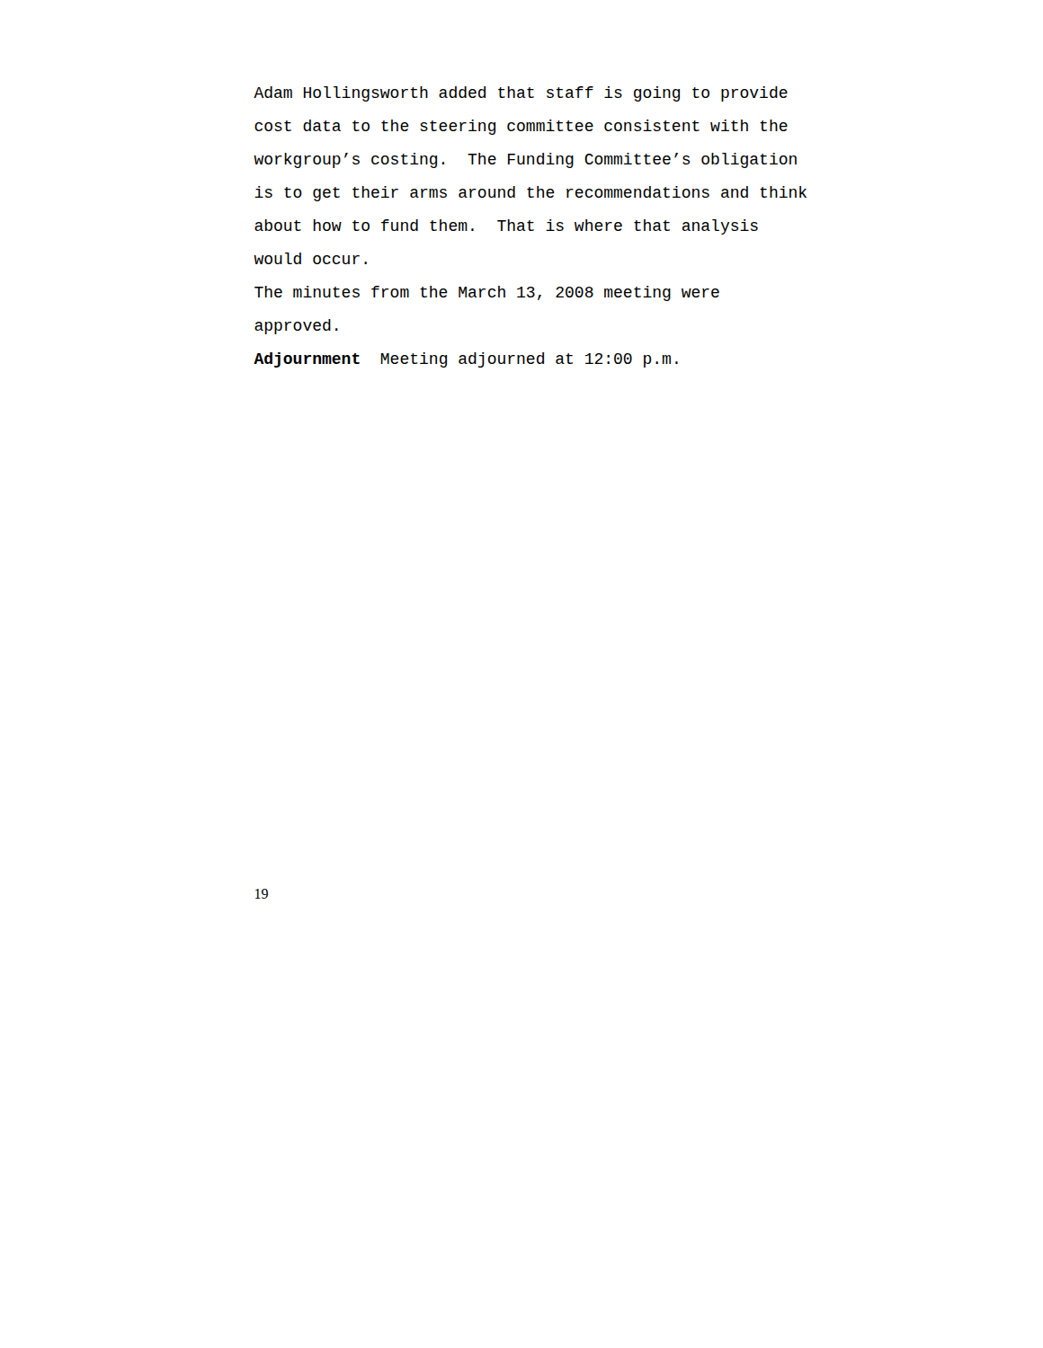Adam Hollingsworth added that staff is going to provide cost data to the steering committee consistent with the workgroup’s costing. The Funding Committee’s obligation is to get their arms around the recommendations and think about how to fund them. That is where that analysis would occur.
The minutes from the March 13, 2008 meeting were approved.
Adjournment Meeting adjourned at 12:00 p.m.
19